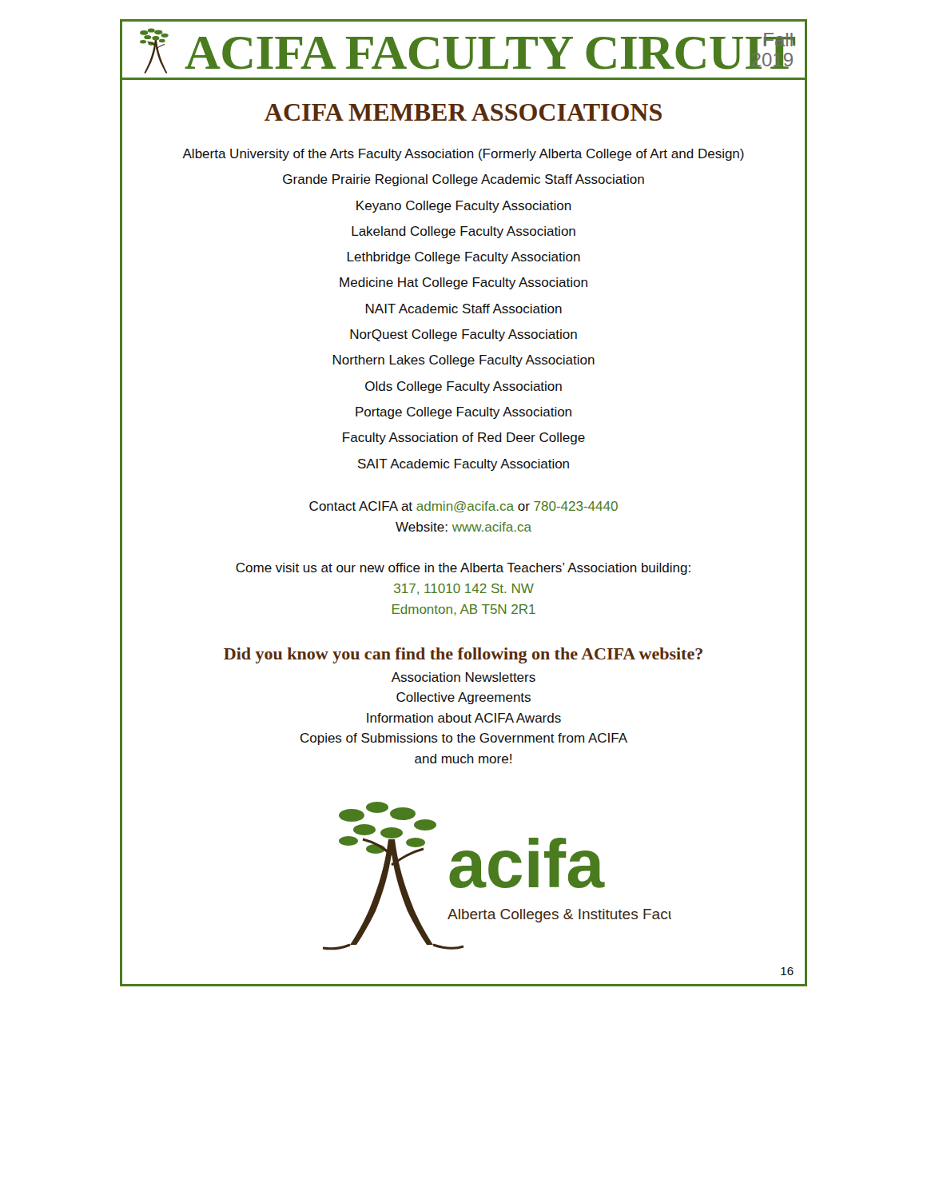ACIFA FACULTY CIRCUIT
Fall
2019
ACIFA MEMBER ASSOCIATIONS
Alberta University of the Arts Faculty Association (Formerly Alberta College of Art and Design)
Grande Prairie Regional College Academic Staff Association
Keyano College Faculty Association
Lakeland College Faculty Association
Lethbridge College Faculty Association
Medicine Hat College Faculty Association
NAIT Academic Staff Association
NorQuest College Faculty Association
Northern Lakes College Faculty Association
Olds College Faculty Association
Portage College Faculty Association
Faculty Association of Red Deer College
SAIT Academic Faculty Association
Contact ACIFA at admin@acifa.ca or 780-423-4440
Website: www.acifa.ca
Come visit us at our new office in the Alberta Teachers’ Association building:
317, 11010 142 St. NW
Edmonton, AB T5N 2R1
Did you know you can find the following on the ACIFA website?
Association Newsletters
Collective Agreements
Information about ACIFA Awards
Copies of Submissions to the Government from ACIFA
and much more!
acifa Alberta Colleges & Institutes Faculties Association
16